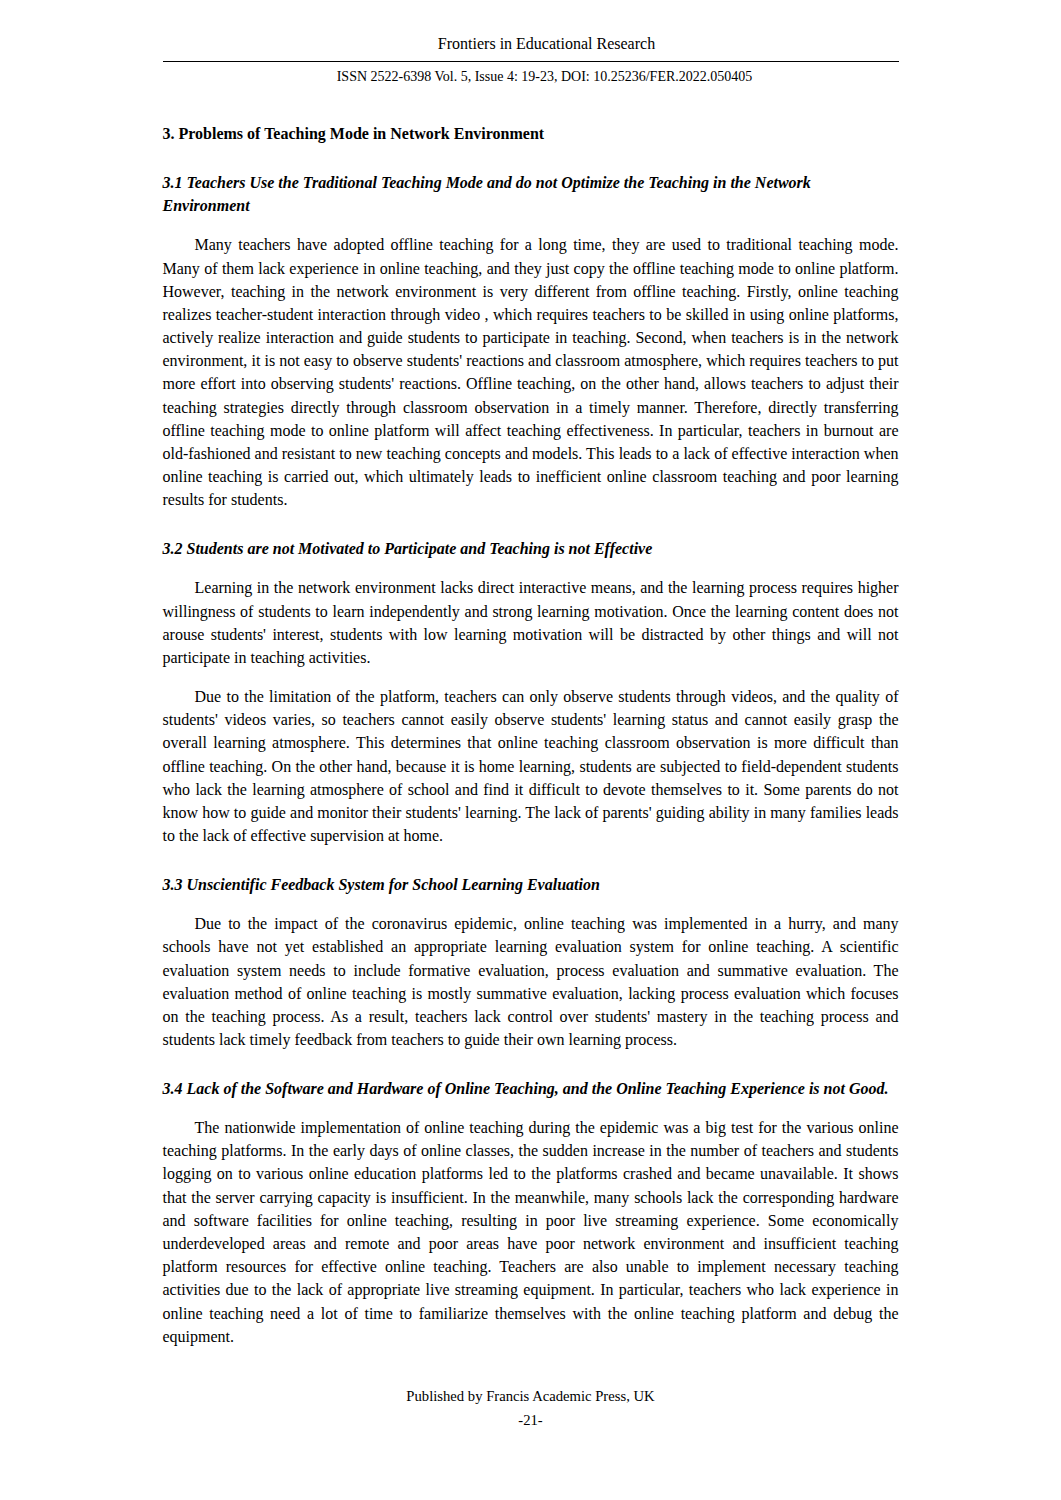Frontiers in Educational Research
ISSN 2522-6398 Vol. 5, Issue 4: 19-23, DOI: 10.25236/FER.2022.050405
3. Problems of Teaching Mode in Network Environment
3.1 Teachers Use the Traditional Teaching Mode and do not Optimize the Teaching in the Network Environment
Many teachers have adopted offline teaching for a long time, they are used to traditional teaching mode. Many of them lack experience in online teaching, and they just copy the offline teaching mode to online platform. However, teaching in the network environment is very different from offline teaching. Firstly, online teaching realizes teacher-student interaction through video , which requires teachers to be skilled in using online platforms, actively realize interaction and guide students to participate in teaching. Second, when teachers is in the network environment, it is not easy to observe students' reactions and classroom atmosphere, which requires teachers to put more effort into observing students' reactions. Offline teaching, on the other hand, allows teachers to adjust their teaching strategies directly through classroom observation in a timely manner. Therefore, directly transferring offline teaching mode to online platform will affect teaching effectiveness. In particular, teachers in burnout are old-fashioned and resistant to new teaching concepts and models. This leads to a lack of effective interaction when online teaching is carried out, which ultimately leads to inefficient online classroom teaching and poor learning results for students.
3.2 Students are not Motivated to Participate and Teaching is not Effective
Learning in the network environment lacks direct interactive means, and the learning process requires higher willingness of students to learn independently and strong learning motivation. Once the learning content does not arouse students' interest, students with low learning motivation will be distracted by other things and will not participate in teaching activities.
Due to the limitation of the platform, teachers can only observe students through videos, and the quality of students' videos varies, so teachers cannot easily observe students' learning status and cannot easily grasp the overall learning atmosphere. This determines that online teaching classroom observation is more difficult than offline teaching. On the other hand, because it is home learning, students are subjected to field-dependent students who lack the learning atmosphere of school and find it difficult to devote themselves to it. Some parents do not know how to guide and monitor their students' learning. The lack of parents' guiding ability in many families leads to the lack of effective supervision at home.
3.3 Unscientific Feedback System for School Learning Evaluation
Due to the impact of the coronavirus epidemic, online teaching was implemented in a hurry, and many schools have not yet established an appropriate learning evaluation system for online teaching. A scientific evaluation system needs to include formative evaluation, process evaluation and summative evaluation. The evaluation method of online teaching is mostly summative evaluation, lacking process evaluation which focuses on the teaching process. As a result, teachers lack control over students' mastery in the teaching process and students lack timely feedback from teachers to guide their own learning process.
3.4 Lack of the Software and Hardware of Online Teaching, and the Online Teaching Experience is not Good.
The nationwide implementation of online teaching during the epidemic was a big test for the various online teaching platforms. In the early days of online classes, the sudden increase in the number of teachers and students logging on to various online education platforms led to the platforms crashed and became unavailable. It shows that the server carrying capacity is insufficient. In the meanwhile, many schools lack the corresponding hardware and software facilities for online teaching, resulting in poor live streaming experience. Some economically underdeveloped areas and remote and poor areas have poor network environment and insufficient teaching platform resources for effective online teaching. Teachers are also unable to implement necessary teaching activities due to the lack of appropriate live streaming equipment. In particular, teachers who lack experience in online teaching need a lot of time to familiarize themselves with the online teaching platform and debug the equipment.
Published by Francis Academic Press, UK
-21-